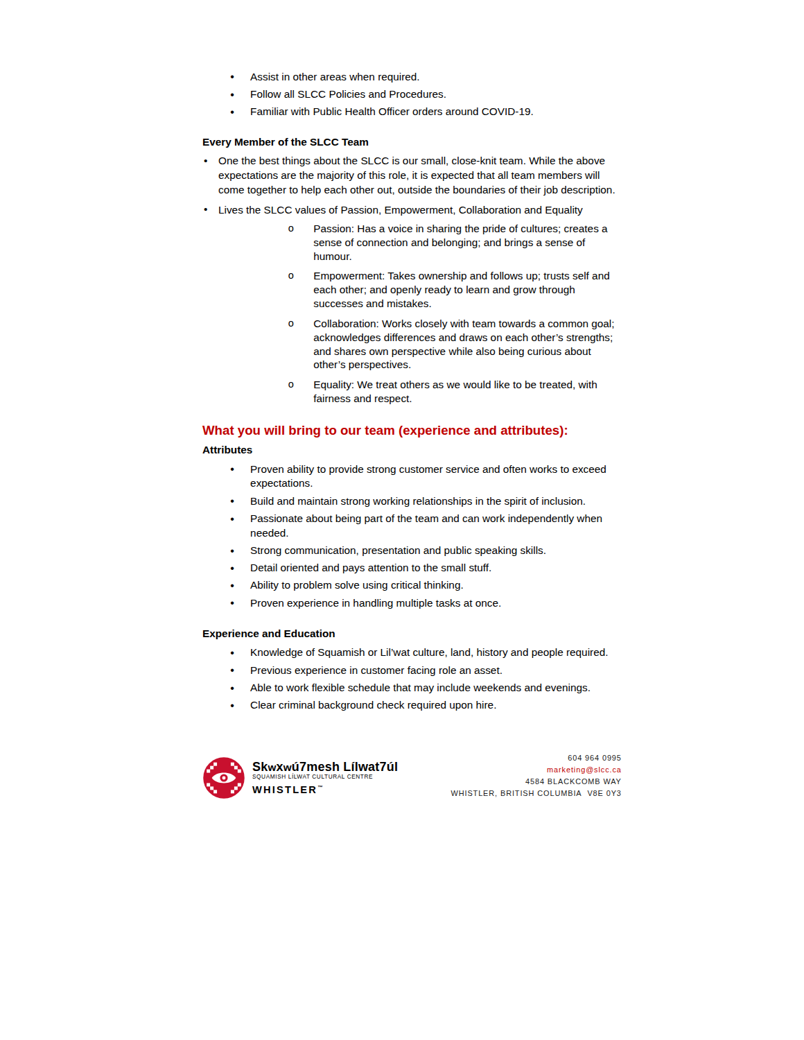Assist in other areas when required.
Follow all SLCC Policies and Procedures.
Familiar with Public Health Officer orders around COVID-19.
Every Member of the SLCC Team
One the best things about the SLCC is our small, close-knit team. While the above expectations are the majority of this role, it is expected that all team members will come together to help each other out, outside the boundaries of their job description.
Lives the SLCC values of Passion, Empowerment, Collaboration and Equality
Passion: Has a voice in sharing the pride of cultures; creates a sense of connection and belonging; and brings a sense of humour.
Empowerment: Takes ownership and follows up; trusts self and each other; and openly ready to learn and grow through successes and mistakes.
Collaboration: Works closely with team towards a common goal; acknowledges differences and draws on each other’s strengths; and shares own perspective while also being curious about other’s perspectives.
Equality: We treat others as we would like to be treated, with fairness and respect.
What you will bring to our team (experience and attributes):
Attributes
Proven ability to provide strong customer service and often works to exceed expectations.
Build and maintain strong working relationships in the spirit of inclusion.
Passionate about being part of the team and can work independently when needed.
Strong communication, presentation and public speaking skills.
Detail oriented and pays attention to the small stuff.
Ability to problem solve using critical thinking.
Proven experience in handling multiple tasks at once.
Experience and Education
Knowledge of Squamish or Lil’wat culture, land, history and people required.
Previous experience in customer facing role an asset.
Able to work flexible schedule that may include weekends and evenings.
Clear criminal background check required upon hire.
Skwxwú7mesh Lílwat7úl
SQUAMISH LÍLWAT CULTURAL CENTRE
WHISTLER™
604 964 0995
marketing@slcc.ca
4584 BLACKCOMB WAY
WHISTLER, BRITISH COLUMBIA V8E 0Y3